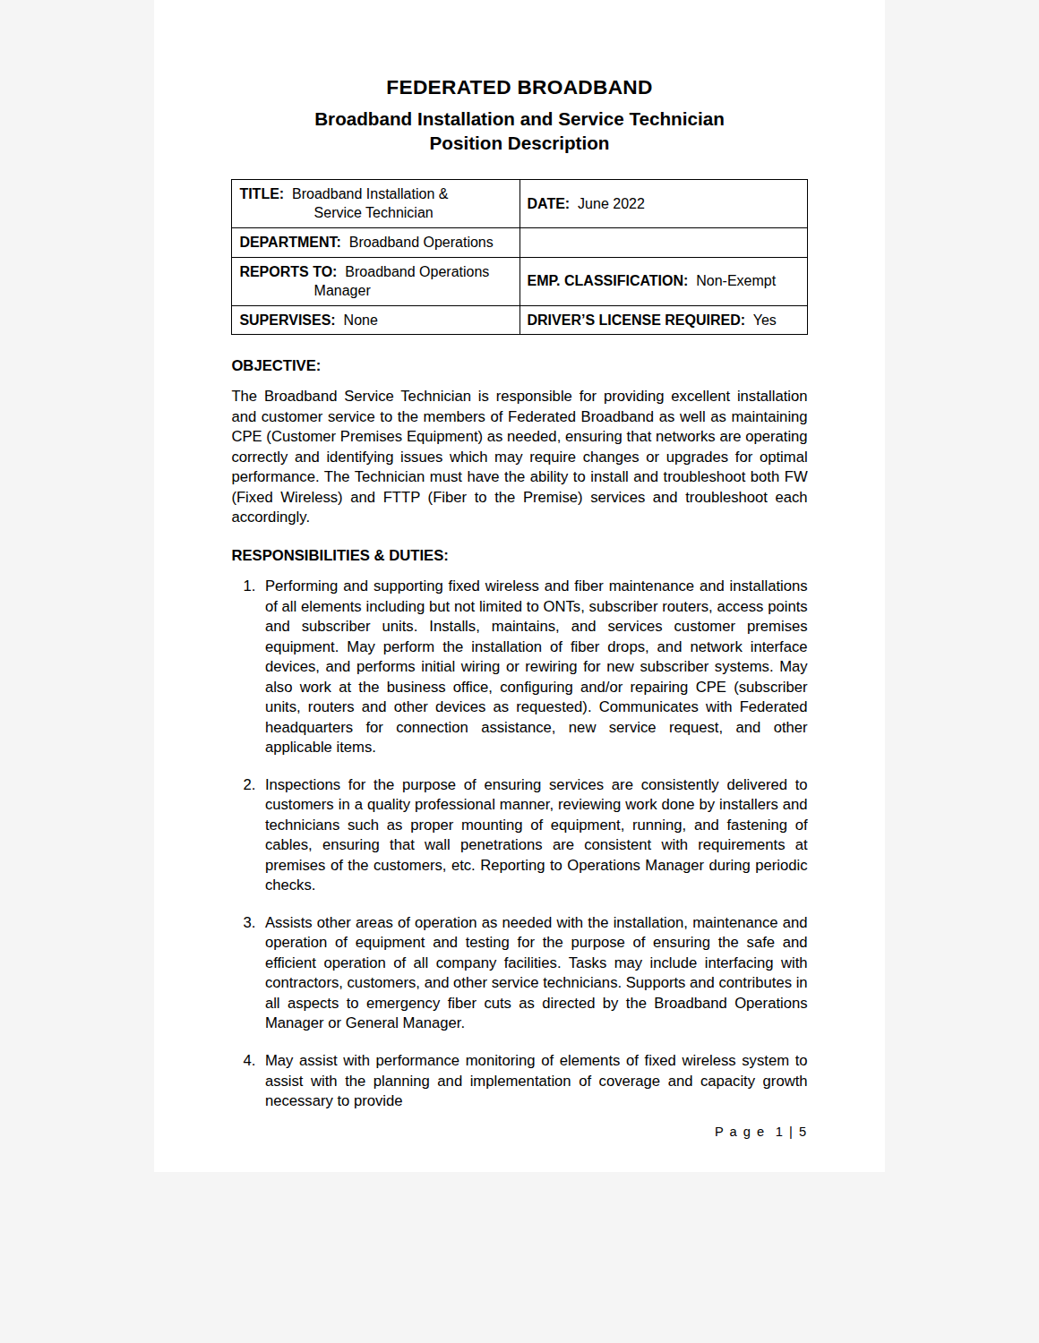FEDERATED BROADBAND
Broadband Installation and Service Technician
Position Description
| TITLE: Broadband Installation & Service Technician | DATE: June 2022 |
| DEPARTMENT: Broadband Operations | |
| REPORTS TO: Broadband Operations Manager | EMP. CLASSIFICATION: Non-Exempt |
| SUPERVISES: None | DRIVER’S LICENSE REQUIRED: Yes |
OBJECTIVE:
The Broadband Service Technician is responsible for providing excellent installation and customer service to the members of Federated Broadband as well as maintaining CPE (Customer Premises Equipment) as needed, ensuring that networks are operating correctly and identifying issues which may require changes or upgrades for optimal performance. The Technician must have the ability to install and troubleshoot both FW (Fixed Wireless) and FTTP (Fiber to the Premise) services and troubleshoot each accordingly.
RESPONSIBILITIES & DUTIES:
Performing and supporting fixed wireless and fiber maintenance and installations of all elements including but not limited to ONTs, subscriber routers, access points and subscriber units. Installs, maintains, and services customer premises equipment. May perform the installation of fiber drops, and network interface devices, and performs initial wiring or rewiring for new subscriber systems. May also work at the business office, configuring and/or repairing CPE (subscriber units, routers and other devices as requested). Communicates with Federated headquarters for connection assistance, new service request, and other applicable items.
Inspections for the purpose of ensuring services are consistently delivered to customers in a quality professional manner, reviewing work done by installers and technicians such as proper mounting of equipment, running, and fastening of cables, ensuring that wall penetrations are consistent with requirements at premises of the customers, etc. Reporting to Operations Manager during periodic checks.
Assists other areas of operation as needed with the installation, maintenance and operation of equipment and testing for the purpose of ensuring the safe and efficient operation of all company facilities. Tasks may include interfacing with contractors, customers, and other service technicians. Supports and contributes in all aspects to emergency fiber cuts as directed by the Broadband Operations Manager or General Manager.
May assist with performance monitoring of elements of fixed wireless system to assist with the planning and implementation of coverage and capacity growth necessary to provide
P a g e 1 | 5